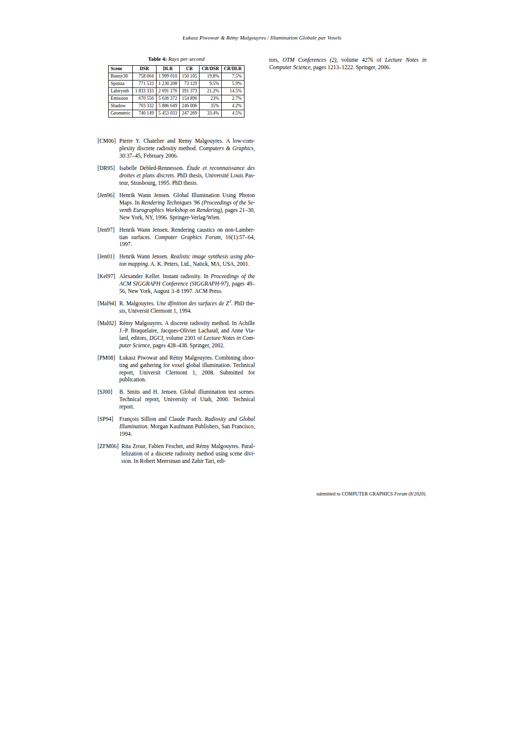Łukasz Piwowar & Rémy Malgouyres / Illumination Globale par Voxels
Table 4: Rays per second
| Scene | DSR | DLR | CR | CR/DSR | CR/DLR |
| --- | --- | --- | --- | --- | --- |
| Bunny30 | 758 064 | 1 999 010 | 150 105 | 19.8% | 7.5% |
| Sponza | 771 533 | 1 230 208 | 73 129 | 9.5% | 5.9% |
| Labirynth | 1 833 333 | 2 691 176 | 391 373 | 21.2% | 14.5% |
| Emission | 670 556 | 5 636 372 | 154 896 | 23% | 2.7% |
| Shadow | 703 332 | 5 886 649 | 246 006 | 35% | 4.2% |
| Geometric | 740 149 | 5 453 033 | 247 269 | 33.4% | 4.5% |
[CM06]
Pierre Y. Chatelier and Remy Malgouyres. A low-complexity discrete radiosity method. Computers & Graphics, 30:37–45, February 2006.
[DR95]
Isabelle Debled-Rennesson. Étude et reconnaissance des droites et plans discrets. PhD thesis, Université Louis Pasteur, Strasbourg, 1995. PhD thesis.
[Jen96]
Henrik Wann Jensen. Global Illumination Using Photon Maps. In Rendering Techniques '96 (Proceedings of the Seventh Eurographics Workshop on Rendering), pages 21–30, New York, NY, 1996. Springer-Verlag/Wien.
[Jen97]
Henrik Wann Jensen. Rendering caustics on non-Lambertian surfaces. Computer Graphics Forum, 16(1):57–64, 1997.
[Jen01]
Henrik Wann Jensen. Realistic image synthesis using photon mapping. A. K. Peters, Ltd., Natick, MA, USA, 2001.
[Kel97]
Alexander Keller. Instant radiosity. In Proceedings of the ACM SIGGRAPH Conference (SIGGRAPH-97), pages 49–56, New York, August 3–8 1997. ACM Press.
[Mal94]
R. Malgouyres. Une dfinition des surfaces de Z3. PhD thesis, Universit Clermont 1, 1994.
[Mal02]
Rémy Malgouyres. A discrete radiosity method. In Achille J.-P. Braquelaire, Jacques-Olivier Lachaud, and Anne Vialard, editors, DGCI, volume 2301 of Lecture Notes in Computer Science, pages 428–438. Springer, 2002.
[PM08]
Łukasz Piwowar and Rémy Malgouyres. Combining shooting and gathering for voxel global illumination. Technical report, Universit Clermont 1, 2008. Submitted for publication.
[SJ00]
B. Smits and H. Jensen. Global illumination test scenes. Technical report, University of Utah, 2000. Technical report.
[SP94]
François Sillion and Claude Puech. Radiosity and Global Illumination. Morgan Kaufmann Publishers, San Francisco, 1994.
[ZFM06]
Rita Zrour, Fabien Feschet, and Rémy Malgouyres. Parallelization of a discrete radiosity method using scene division. In Robert Meersman and Zahir Tari, edi-
tors, OTM Conferences (2), volume 4276 of Lecture Notes in Computer Science, pages 1213–1222. Springer, 2006.
submitted to COMPUTER GRAPHICS Forum (8/2020).